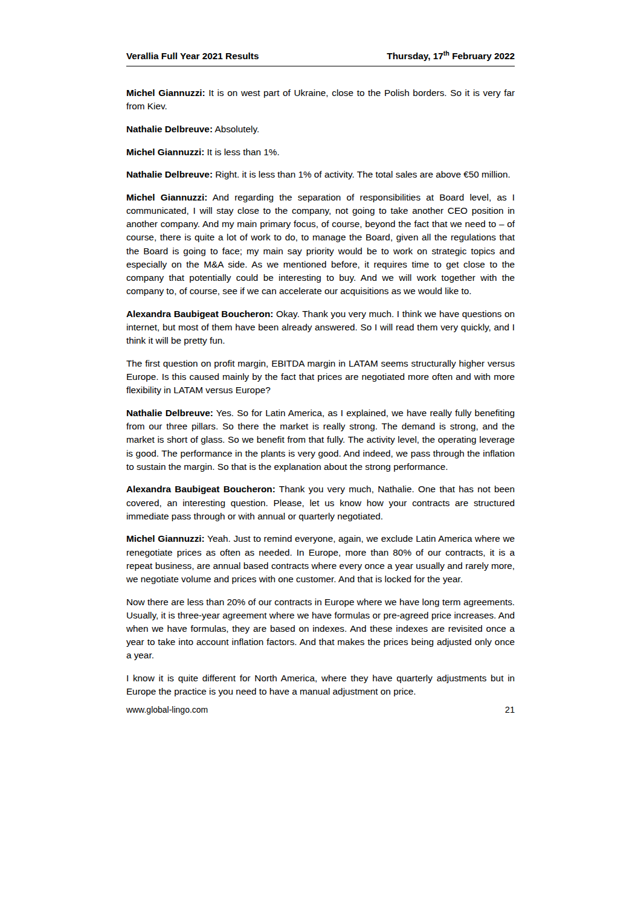Verallia Full Year 2021 Results Thursday, 17th February 2022
Michel Giannuzzi: It is on west part of Ukraine, close to the Polish borders. So it is very far from Kiev.
Nathalie Delbreuve: Absolutely.
Michel Giannuzzi: It is less than 1%.
Nathalie Delbreuve: Right. it is less than 1% of activity. The total sales are above €50 million.
Michel Giannuzzi: And regarding the separation of responsibilities at Board level, as I communicated, I will stay close to the company, not going to take another CEO position in another company. And my main primary focus, of course, beyond the fact that we need to – of course, there is quite a lot of work to do, to manage the Board, given all the regulations that the Board is going to face; my main say priority would be to work on strategic topics and especially on the M&A side. As we mentioned before, it requires time to get close to the company that potentially could be interesting to buy. And we will work together with the company to, of course, see if we can accelerate our acquisitions as we would like to.
Alexandra Baubigeat Boucheron: Okay. Thank you very much. I think we have questions on internet, but most of them have been already answered. So I will read them very quickly, and I think it will be pretty fun.
The first question on profit margin, EBITDA margin in LATAM seems structurally higher versus Europe. Is this caused mainly by the fact that prices are negotiated more often and with more flexibility in LATAM versus Europe?
Nathalie Delbreuve: Yes. So for Latin America, as I explained, we have really fully benefiting from our three pillars. So there the market is really strong. The demand is strong, and the market is short of glass. So we benefit from that fully. The activity level, the operating leverage is good. The performance in the plants is very good. And indeed, we pass through the inflation to sustain the margin. So that is the explanation about the strong performance.
Alexandra Baubigeat Boucheron: Thank you very much, Nathalie. One that has not been covered, an interesting question. Please, let us know how your contracts are structured immediate pass through or with annual or quarterly negotiated.
Michel Giannuzzi: Yeah. Just to remind everyone, again, we exclude Latin America where we renegotiate prices as often as needed. In Europe, more than 80% of our contracts, it is a repeat business, are annual based contracts where every once a year usually and rarely more, we negotiate volume and prices with one customer. And that is locked for the year.
Now there are less than 20% of our contracts in Europe where we have long term agreements. Usually, it is three-year agreement where we have formulas or pre-agreed price increases. And when we have formulas, they are based on indexes. And these indexes are revisited once a year to take into account inflation factors. And that makes the prices being adjusted only once a year.
I know it is quite different for North America, where they have quarterly adjustments but in Europe the practice is you need to have a manual adjustment on price.
www.global-lingo.com 21